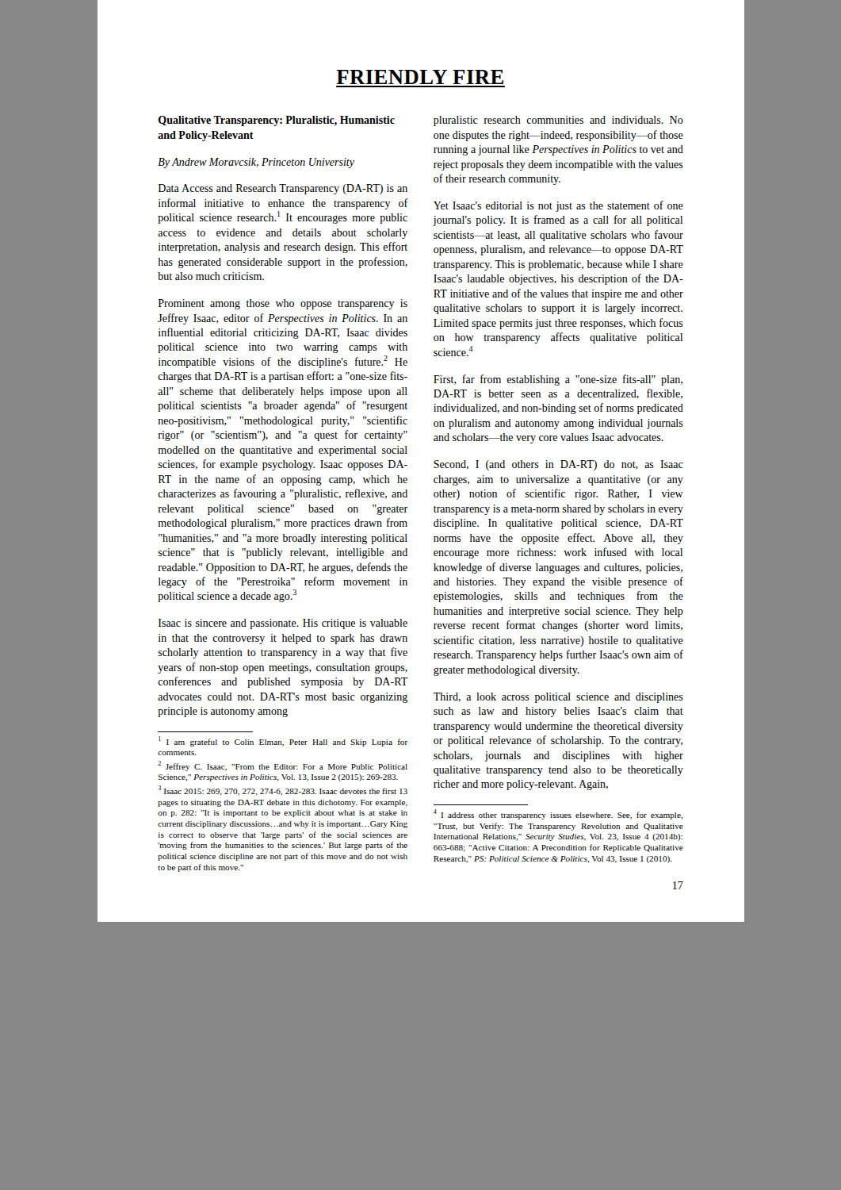FRIENDLY FIRE
Qualitative Transparency: Pluralistic, Humanistic and Policy-Relevant
By Andrew Moravcsik, Princeton University
Data Access and Research Transparency (DA-RT) is an informal initiative to enhance the transparency of political science research.1 It encourages more public access to evidence and details about scholarly interpretation, analysis and research design. This effort has generated considerable support in the profession, but also much criticism.
Prominent among those who oppose transparency is Jeffrey Isaac, editor of Perspectives in Politics. In an influential editorial criticizing DA-RT, Isaac divides political science into two warring camps with incompatible visions of the discipline's future.2 He charges that DA-RT is a partisan effort: a "one-size fits-all" scheme that deliberately helps impose upon all political scientists "a broader agenda" of "resurgent neo-positivism," "methodological purity," "scientific rigor" (or "scientism"), and "a quest for certainty" modelled on the quantitative and experimental social sciences, for example psychology. Isaac opposes DA-RT in the name of an opposing camp, which he characterizes as favouring a "pluralistic, reflexive, and relevant political science" based on "greater methodological pluralism," more practices drawn from "humanities," and "a more broadly interesting political science" that is "publicly relevant, intelligible and readable." Opposition to DA-RT, he argues, defends the legacy of the "Perestroika" reform movement in political science a decade ago.3
Isaac is sincere and passionate. His critique is valuable in that the controversy it helped to spark has drawn scholarly attention to transparency in a way that five years of non-stop open meetings, consultation groups, conferences and published symposia by DA-RT advocates could not. DA-RT's most basic organizing principle is autonomy among
1 I am grateful to Colin Elman, Peter Hall and Skip Lupia for comments.
2 Jeffrey C. Isaac, "From the Editor: For a More Public Political Science," Perspectives in Politics, Vol. 13, Issue 2 (2015): 269-283.
3 Isaac 2015: 269, 270, 272, 274-6, 282-283. Isaac devotes the first 13 pages to situating the DA-RT debate in this dichotomy. For example, on p. 282: "It is important to be explicit about what is at stake in current disciplinary discussions…and why it is important…Gary King is correct to observe that 'large parts' of the social sciences are 'moving from the humanities to the sciences.' But large parts of the political science discipline are not part of this move and do not wish to be part of this move."
pluralistic research communities and individuals. No one disputes the right—indeed, responsibility—of those running a journal like Perspectives in Politics to vet and reject proposals they deem incompatible with the values of their research community.
Yet Isaac's editorial is not just as the statement of one journal's policy. It is framed as a call for all political scientists—at least, all qualitative scholars who favour openness, pluralism, and relevance—to oppose DA-RT transparency. This is problematic, because while I share Isaac's laudable objectives, his description of the DA-RT initiative and of the values that inspire me and other qualitative scholars to support it is largely incorrect. Limited space permits just three responses, which focus on how transparency affects qualitative political science.4
First, far from establishing a "one-size fits-all" plan, DA-RT is better seen as a decentralized, flexible, individualized, and non-binding set of norms predicated on pluralism and autonomy among individual journals and scholars—the very core values Isaac advocates.
Second, I (and others in DA-RT) do not, as Isaac charges, aim to universalize a quantitative (or any other) notion of scientific rigor. Rather, I view transparency is a meta-norm shared by scholars in every discipline. In qualitative political science, DA-RT norms have the opposite effect. Above all, they encourage more richness: work infused with local knowledge of diverse languages and cultures, policies, and histories. They expand the visible presence of epistemologies, skills and techniques from the humanities and interpretive social science. They help reverse recent format changes (shorter word limits, scientific citation, less narrative) hostile to qualitative research. Transparency helps further Isaac's own aim of greater methodological diversity.
Third, a look across political science and disciplines such as law and history belies Isaac's claim that transparency would undermine the theoretical diversity or political relevance of scholarship. To the contrary, scholars, journals and disciplines with higher qualitative transparency tend also to be theoretically richer and more policy-relevant. Again,
4 I address other transparency issues elsewhere. See, for example, "Trust, but Verify: The Transparency Revolution and Qualitative International Relations," Security Studies, Vol. 23, Issue 4 (2014b): 663-688; "Active Citation: A Precondition for Replicable Qualitative Research," PS: Political Science & Politics, Vol 43, Issue 1 (2010).
17